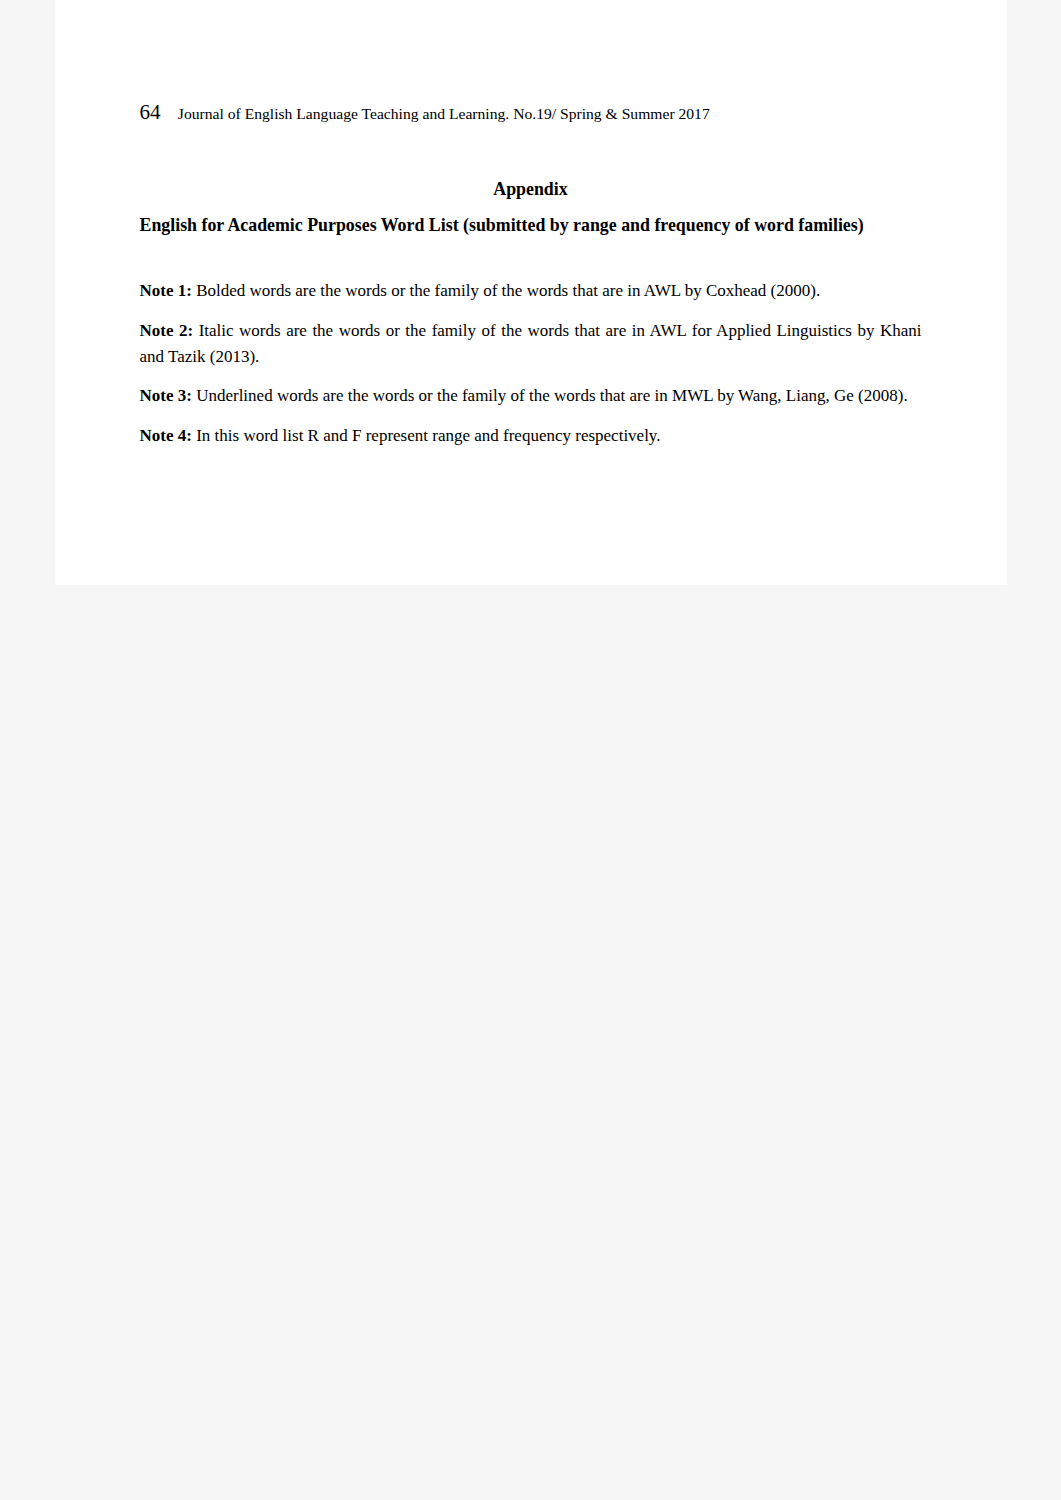64 Journal of English Language Teaching and Learning. No.19/ Spring & Summer 2017
Appendix
English for Academic Purposes Word List (submitted by range and frequency of word families)
Note 1: Bolded words are the words or the family of the words that are in AWL by Coxhead (2000).
Note 2: Italic words are the words or the family of the words that are in AWL for Applied Linguistics by Khani and Tazik (2013).
Note 3: Underlined words are the words or the family of the words that are in MWL by Wang, Liang, Ge (2008).
Note 4: In this word list R and F represent range and frequency respectively.